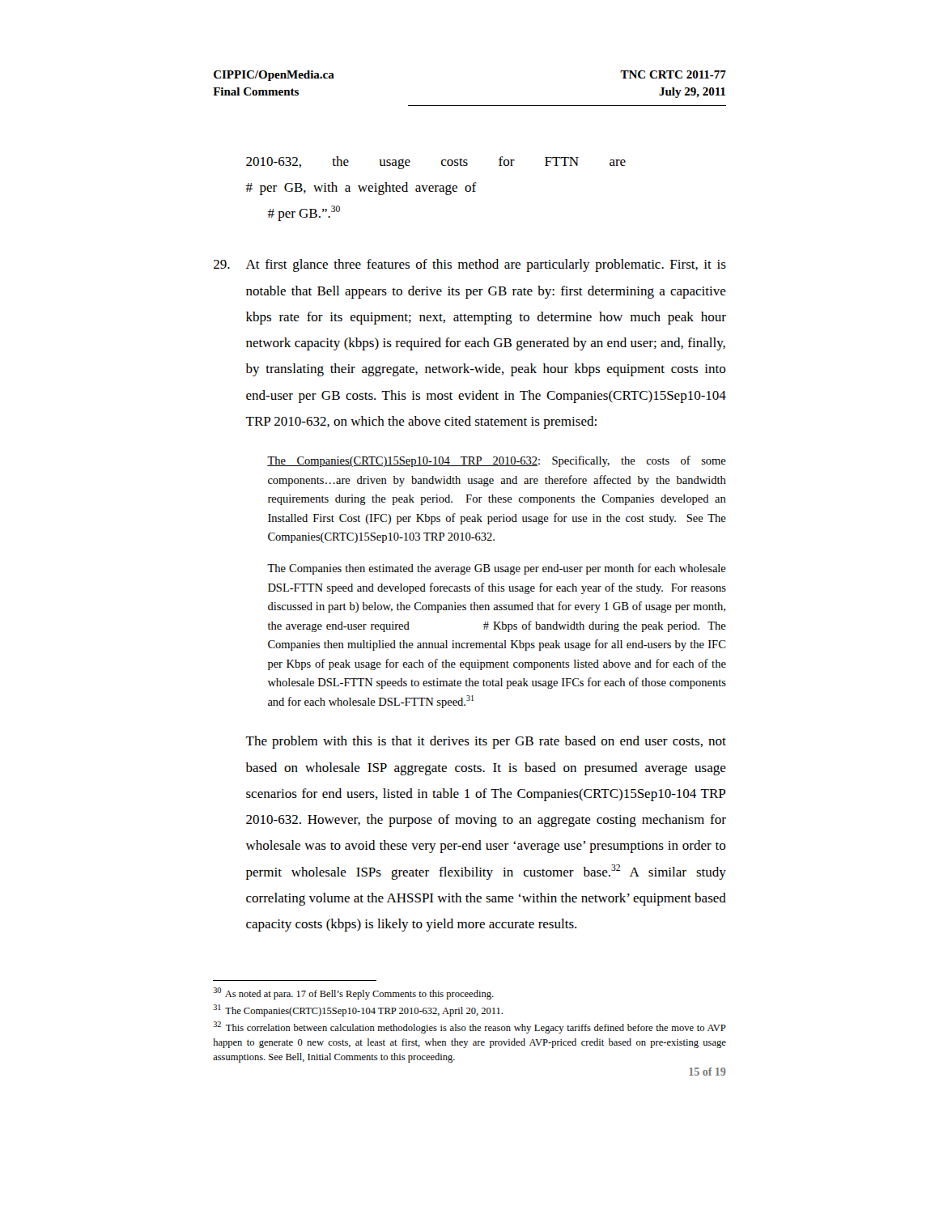CIPPIC/OpenMedia.ca
Final Comments
TNC CRTC 2011-77
July 29, 2011
2010-632, the usage costs for FTTN are # per GB, with a weighted average of # per GB.”.30
29. At first glance three features of this method are particularly problematic. First, it is notable that Bell appears to derive its per GB rate by: first determining a capacitive kbps rate for its equipment; next, attempting to determine how much peak hour network capacity (kbps) is required for each GB generated by an end user; and, finally, by translating their aggregate, network-wide, peak hour kbps equipment costs into end-user per GB costs. This is most evident in The Companies(CRTC)15Sep10-104 TRP 2010-632, on which the above cited statement is premised:
The Companies(CRTC)15Sep10-104 TRP 2010-632: Specifically, the costs of some components…are driven by bandwidth usage and are therefore affected by the bandwidth requirements during the peak period. For these components the Companies developed an Installed First Cost (IFC) per Kbps of peak period usage for use in the cost study. See The Companies(CRTC)15Sep10-103 TRP 2010-632.
The Companies then estimated the average GB usage per end-user per month for each wholesale DSL-FTTN speed and developed forecasts of this usage for each year of the study. For reasons discussed in part b) below, the Companies then assumed that for every 1 GB of usage per month, the average end-user required # Kbps of bandwidth during the peak period. The Companies then multiplied the annual incremental Kbps peak usage for all end-users by the IFC per Kbps of peak usage for each of the equipment components listed above and for each of the wholesale DSL-FTTN speeds to estimate the total peak usage IFCs for each of those components and for each wholesale DSL-FTTN speed.31
The problem with this is that it derives its per GB rate based on end user costs, not based on wholesale ISP aggregate costs. It is based on presumed average usage scenarios for end users, listed in table 1 of The Companies(CRTC)15Sep10-104 TRP 2010-632. However, the purpose of moving to an aggregate costing mechanism for wholesale was to avoid these very per-end user ‘average use’ presumptions in order to permit wholesale ISPs greater flexibility in customer base.32 A similar study correlating volume at the AHSSPI with the same ‘within the network’ equipment based capacity costs (kbps) is likely to yield more accurate results.
30 As noted at para. 17 of Bell’s Reply Comments to this proceeding.
31 The Companies(CRTC)15Sep10-104 TRP 2010-632, April 20, 2011.
32 This correlation between calculation methodologies is also the reason why Legacy tariffs defined before the move to AVP happen to generate 0 new costs, at least at first, when they are provided AVP-priced credit based on pre-existing usage assumptions. See Bell, Initial Comments to this proceeding.
15 of 19